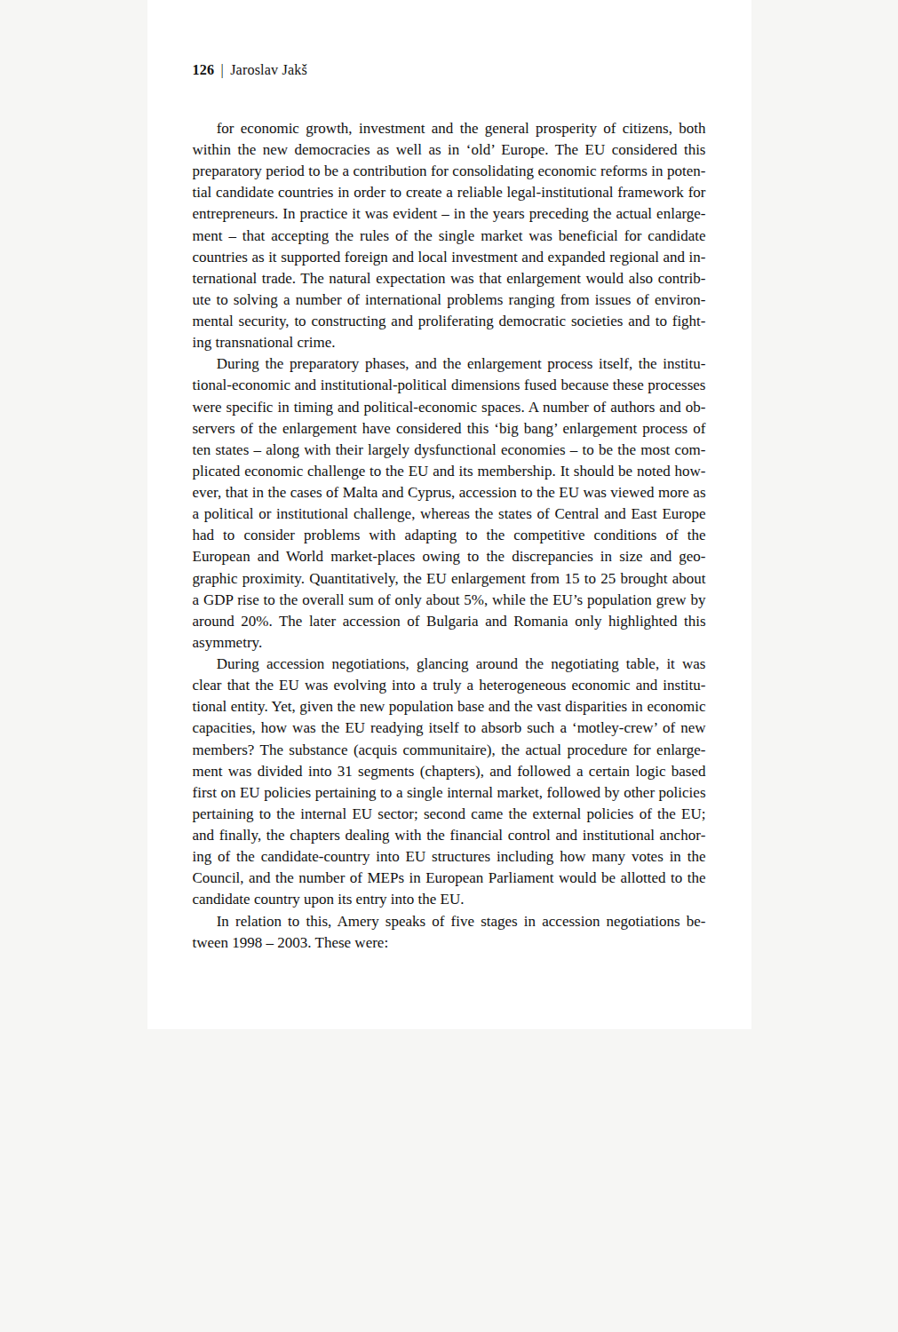126|Jaroslav Jakš
for economic growth, investment and the general prosperity of citizens, both within the new democracies as well as in ‘old’ Europe. The EU considered this preparatory period to be a contribution for consolidating economic reforms in potential candidate countries in order to create a reliable legal-institutional framework for entrepreneurs. In practice it was evident – in the years preceding the actual enlargement – that accepting the rules of the single market was beneficial for candidate countries as it supported foreign and local investment and expanded regional and international trade. The natural expectation was that enlargement would also contribute to solving a number of international problems ranging from issues of environmental security, to constructing and proliferating democratic societies and to fighting transnational crime.
During the preparatory phases, and the enlargement process itself, the institutional-economic and institutional-political dimensions fused because these processes were specific in timing and political-economic spaces. A number of authors and observers of the enlargement have considered this ‘big bang’ enlargement process of ten states – along with their largely dysfunctional economies – to be the most complicated economic challenge to the EU and its membership. It should be noted however, that in the cases of Malta and Cyprus, accession to the EU was viewed more as a political or institutional challenge, whereas the states of Central and East Europe had to consider problems with adapting to the competitive conditions of the European and World market-places owing to the discrepancies in size and geographic proximity. Quantitatively, the EU enlargement from 15 to 25 brought about a GDP rise to the overall sum of only about 5%, while the EU’s population grew by around 20%. The later accession of Bulgaria and Romania only highlighted this asymmetry.
During accession negotiations, glancing around the negotiating table, it was clear that the EU was evolving into a truly a heterogeneous economic and institutional entity. Yet, given the new population base and the vast disparities in economic capacities, how was the EU readying itself to absorb such a ‘motley-crew’ of new members? The substance (acquis communitaire), the actual procedure for enlargement was divided into 31 segments (chapters), and followed a certain logic based first on EU policies pertaining to a single internal market, followed by other policies pertaining to the internal EU sector; second came the external policies of the EU; and finally, the chapters dealing with the financial control and institutional anchoring of the candidate-country into EU structures including how many votes in the Council, and the number of MEPs in European Parliament would be allotted to the candidate country upon its entry into the EU.
In relation to this, Amery speaks of five stages in accession negotiations between 1998 – 2003. These were: